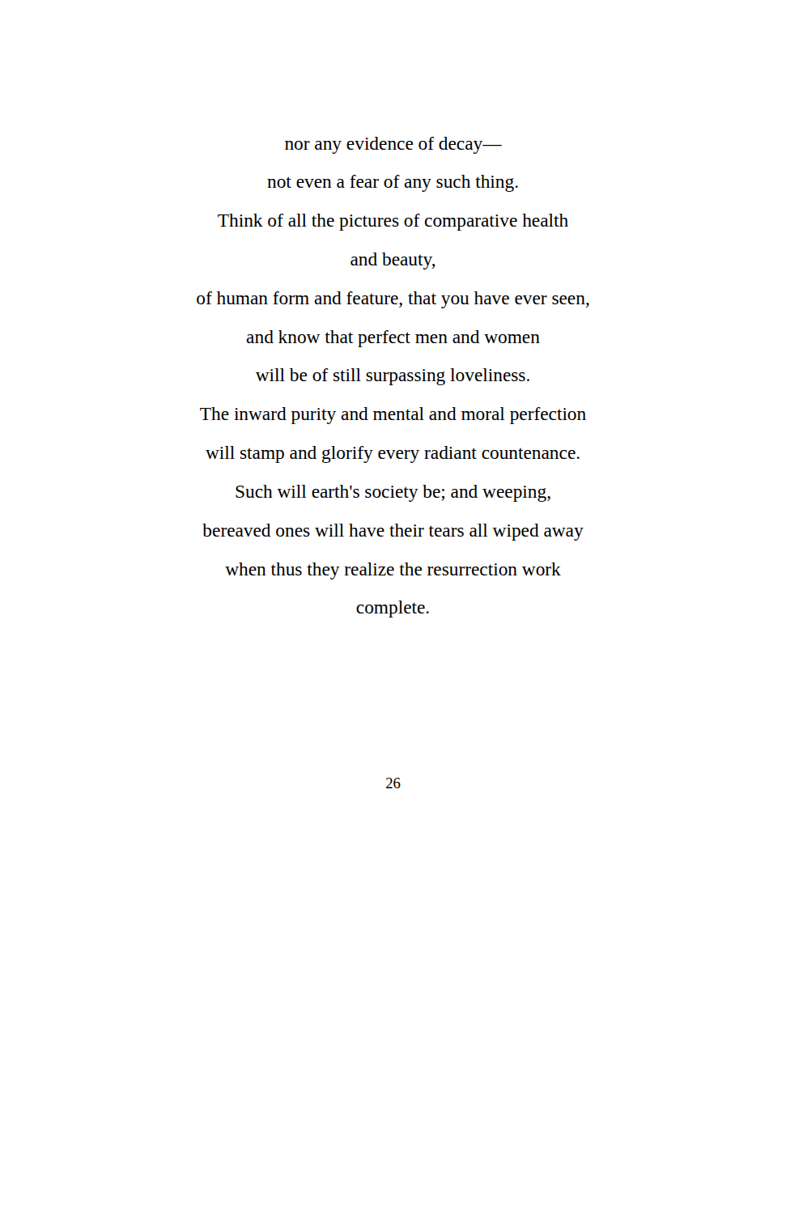nor any evidence of decay—
not even a fear of any such thing.
Think of all the pictures of comparative health
and beauty,
of human form and feature, that you have ever seen,
and know that perfect men and women
will be of still surpassing loveliness.
The inward purity and mental and moral perfection
will stamp and glorify every radiant countenance.
Such will earth's society be; and weeping,
bereaved ones will have their tears all wiped away
when thus they realize the resurrection work
complete.
26